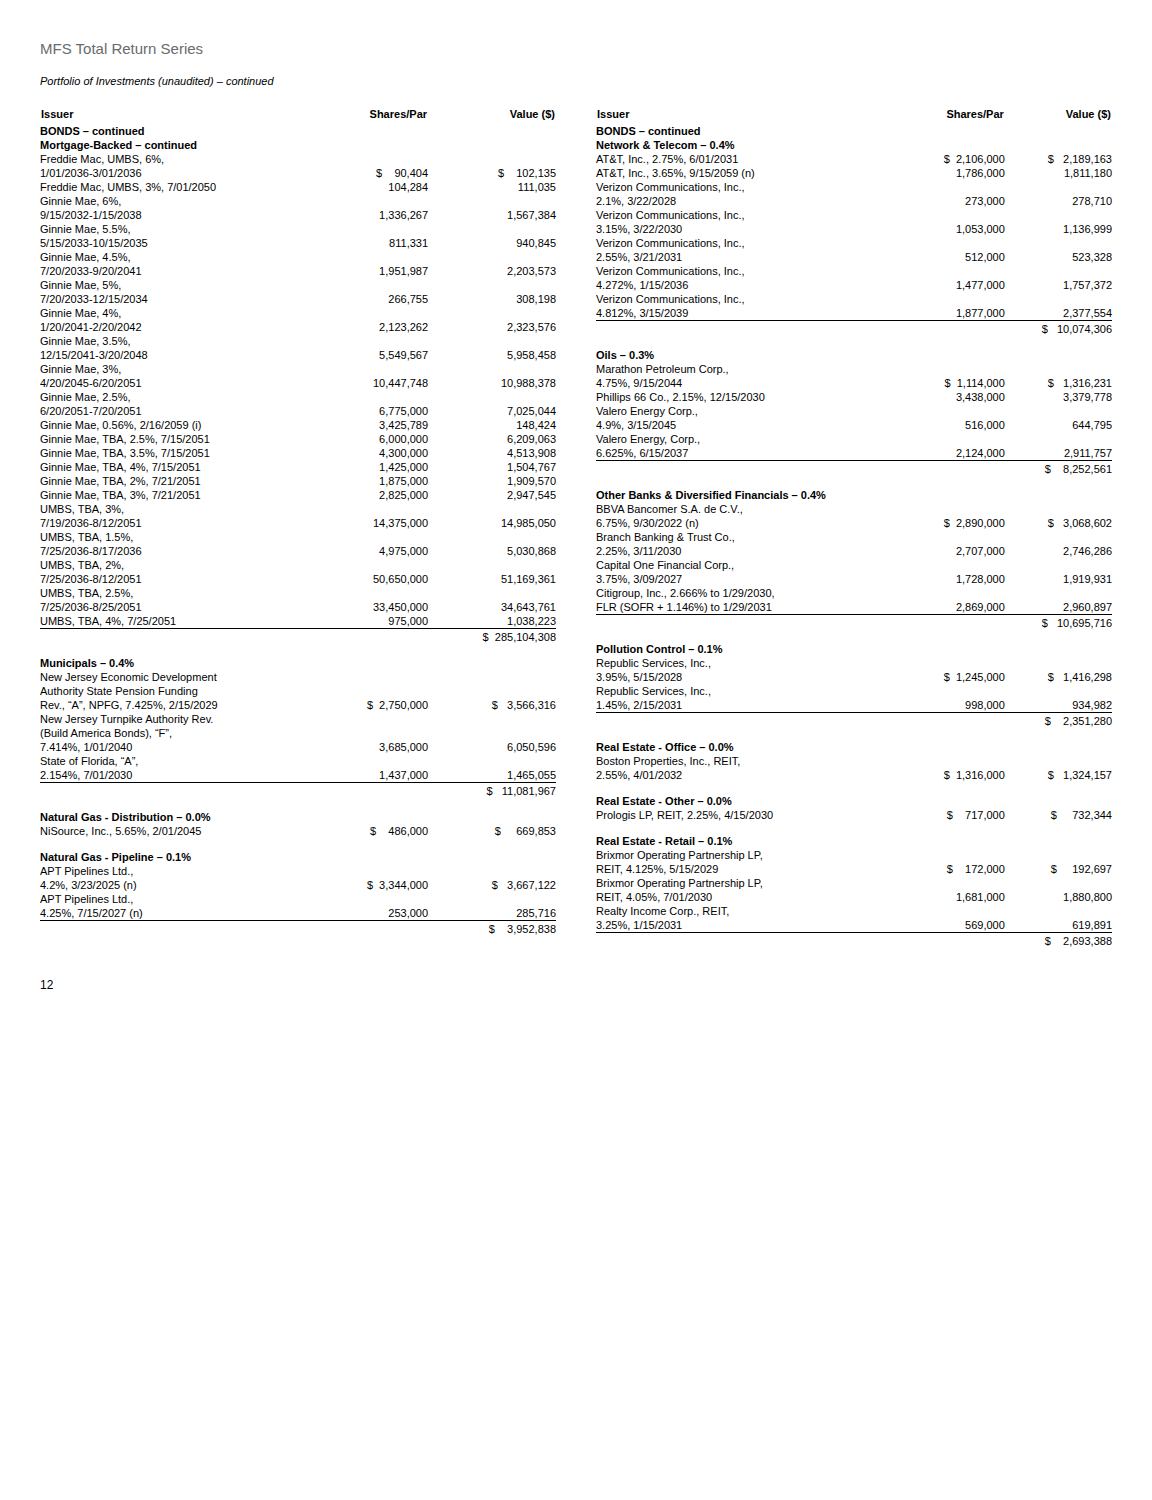MFS Total Return Series
Portfolio of Investments (unaudited) – continued
| Issuer | Shares/Par | Value ($) |
| --- | --- | --- |
| BONDS – continued | | |
| Mortgage-Backed – continued | | |
| Freddie Mac, UMBS, 6%, | | |
| 1/01/2036-3/01/2036 | $ 90,404 | $ 102,135 |
| Freddie Mac, UMBS, 3%, 7/01/2050 | 104,284 | 111,035 |
| Ginnie Mae, 6%, | | |
| 9/15/2032-1/15/2038 | 1,336,267 | 1,567,384 |
| Ginnie Mae, 5.5%, | | |
| 5/15/2033-10/15/2035 | 811,331 | 940,845 |
| Ginnie Mae, 4.5%, | | |
| 7/20/2033-9/20/2041 | 1,951,987 | 2,203,573 |
| Ginnie Mae, 5%, | | |
| 7/20/2033-12/15/2034 | 266,755 | 308,198 |
| Ginnie Mae, 4%, | | |
| 1/20/2041-2/20/2042 | 2,123,262 | 2,323,576 |
| Ginnie Mae, 3.5%, | | |
| 12/15/2041-3/20/2048 | 5,549,567 | 5,958,458 |
| Ginnie Mae, 3%, | | |
| 4/20/2045-6/20/2051 | 10,447,748 | 10,988,378 |
| Ginnie Mae, 2.5%, | | |
| 6/20/2051-7/20/2051 | 6,775,000 | 7,025,044 |
| Ginnie Mae, 0.56%, 2/16/2059 (i) | 3,425,789 | 148,424 |
| Ginnie Mae, TBA, 2.5%, 7/15/2051 | 6,000,000 | 6,209,063 |
| Ginnie Mae, TBA, 3.5%, 7/15/2051 | 4,300,000 | 4,513,908 |
| Ginnie Mae, TBA, 4%, 7/15/2051 | 1,425,000 | 1,504,767 |
| Ginnie Mae, TBA, 2%, 7/21/2051 | 1,875,000 | 1,909,570 |
| Ginnie Mae, TBA, 3%, 7/21/2051 | 2,825,000 | 2,947,545 |
| UMBS, TBA, 3%, | | |
| 7/19/2036-8/12/2051 | 14,375,000 | 14,985,050 |
| UMBS, TBA, 1.5%, | | |
| 7/25/2036-8/17/2036 | 4,975,000 | 5,030,868 |
| UMBS, TBA, 2%, | | |
| 7/25/2036-8/12/2051 | 50,650,000 | 51,169,361 |
| UMBS, TBA, 2.5%, | | |
| 7/25/2036-8/25/2051 | 33,450,000 | 34,643,761 |
| UMBS, TBA, 4%, 7/25/2051 | 975,000 | 1,038,223 |
| | | $ 285,104,308 |
| Municipals – 0.4% | | |
| New Jersey Economic Development | | |
| Authority State Pension Funding | | |
| Rev., “A”, NPFG, 7.425%, 2/15/2029 | $ 2,750,000 | $ 3,566,316 |
| New Jersey Turnpike Authority Rev. | | |
| (Build America Bonds), “F”, | | |
| 7.414%, 1/01/2040 | 3,685,000 | 6,050,596 |
| State of Florida, “A”, | | |
| 2.154%, 7/01/2030 | 1,437,000 | 1,465,055 |
| | | $ 11,081,967 |
| Natural Gas - Distribution – 0.0% | | |
| NiSource, Inc., 5.65%, 2/01/2045 | $ 486,000 | $ 669,853 |
| Natural Gas - Pipeline – 0.1% | | |
| APT Pipelines Ltd., | | |
| 4.2%, 3/23/2025 (n) | $ 3,344,000 | $ 3,667,122 |
| APT Pipelines Ltd., | | |
| 4.25%, 7/15/2027 (n) | 253,000 | 285,716 |
| | | $ 3,952,838 |
| Issuer | Shares/Par | Value ($) |
| --- | --- | --- |
| BONDS – continued | | |
| Network & Telecom – 0.4% | | |
| AT&T, Inc., 2.75%, 6/01/2031 | $ 2,106,000 | $ 2,189,163 |
| AT&T, Inc., 3.65%, 9/15/2059 (n) | 1,786,000 | 1,811,180 |
| Verizon Communications, Inc., | | |
| 2.1%, 3/22/2028 | 273,000 | 278,710 |
| Verizon Communications, Inc., | | |
| 3.15%, 3/22/2030 | 1,053,000 | 1,136,999 |
| Verizon Communications, Inc., | | |
| 2.55%, 3/21/2031 | 512,000 | 523,328 |
| Verizon Communications, Inc., | | |
| 4.272%, 1/15/2036 | 1,477,000 | 1,757,372 |
| Verizon Communications, Inc., | | |
| 4.812%, 3/15/2039 | 1,877,000 | 2,377,554 |
| | | $ 10,074,306 |
| Oils – 0.3% | | |
| Marathon Petroleum Corp., | | |
| 4.75%, 9/15/2044 | $ 1,114,000 | $ 1,316,231 |
| Phillips 66 Co., 2.15%, 12/15/2030 | 3,438,000 | 3,379,778 |
| Valero Energy Corp., | | |
| 4.9%, 3/15/2045 | 516,000 | 644,795 |
| Valero Energy, Corp., | | |
| 6.625%, 6/15/2037 | 2,124,000 | 2,911,757 |
| | | $ 8,252,561 |
| Other Banks & Diversified Financials – 0.4% | | |
| BBVA Bancomer S.A. de C.V., | | |
| 6.75%, 9/30/2022 (n) | $ 2,890,000 | $ 3,068,602 |
| Branch Banking & Trust Co., | | |
| 2.25%, 3/11/2030 | 2,707,000 | 2,746,286 |
| Capital One Financial Corp., | | |
| 3.75%, 3/09/2027 | 1,728,000 | 1,919,931 |
| Citigroup, Inc., 2.666% to 1/29/2030, | | |
| FLR (SOFR + 1.146%) to 1/29/2031 | 2,869,000 | 2,960,897 |
| | | $ 10,695,716 |
| Pollution Control – 0.1% | | |
| Republic Services, Inc., | | |
| 3.95%, 5/15/2028 | $ 1,245,000 | $ 1,416,298 |
| Republic Services, Inc., | | |
| 1.45%, 2/15/2031 | 998,000 | 934,982 |
| | | $ 2,351,280 |
| Real Estate - Office – 0.0% | | |
| Boston Properties, Inc., REIT, | | |
| 2.55%, 4/01/2032 | $ 1,316,000 | $ 1,324,157 |
| Real Estate - Other – 0.0% | | |
| Prologis LP, REIT, 2.25%, 4/15/2030 | $ 717,000 | $ 732,344 |
| Real Estate - Retail – 0.1% | | |
| Brixmor Operating Partnership LP, | | |
| REIT, 4.125%, 5/15/2029 | $ 172,000 | $ 192,697 |
| Brixmor Operating Partnership LP, | | |
| REIT, 4.05%, 7/01/2030 | 1,681,000 | 1,880,800 |
| Realty Income Corp., REIT, | | |
| 3.25%, 1/15/2031 | 569,000 | 619,891 |
| | | $ 2,693,388 |
12